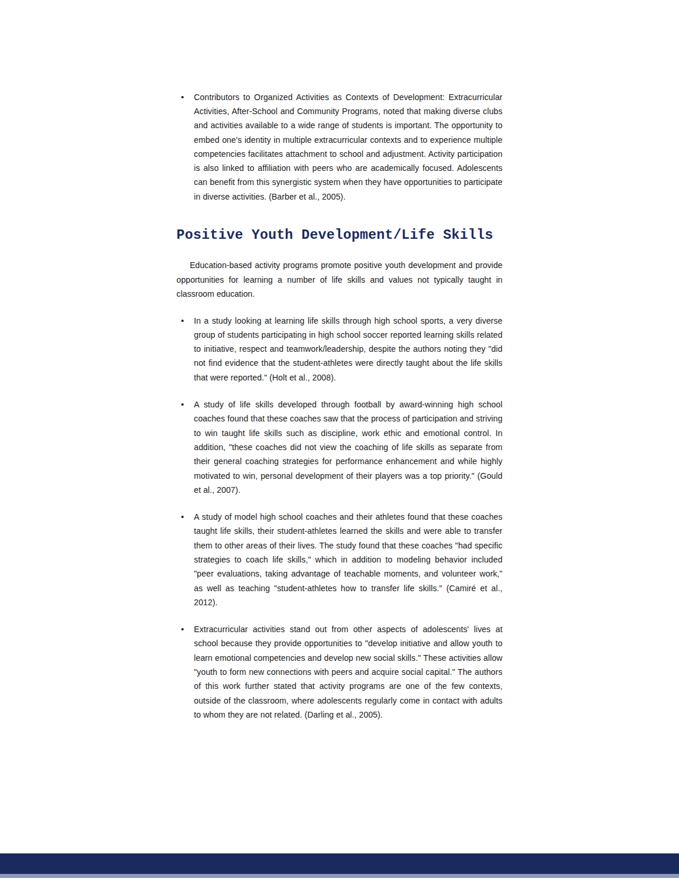Contributors to Organized Activities as Contexts of Development: Extracurricular Activities, After-School and Community Programs, noted that making diverse clubs and activities available to a wide range of students is important. The opportunity to embed one's identity in multiple extracurricular contexts and to experience multiple competencies facilitates attachment to school and adjustment. Activity participation is also linked to affiliation with peers who are academically focused. Adolescents can benefit from this synergistic system when they have opportunities to participate in diverse activities. (Barber et al., 2005).
Positive Youth Development/Life Skills
Education-based activity programs promote positive youth development and provide opportunities for learning a number of life skills and values not typically taught in classroom education.
In a study looking at learning life skills through high school sports, a very diverse group of students participating in high school soccer reported learning skills related to initiative, respect and teamwork/leadership, despite the authors noting they "did not find evidence that the student-athletes were directly taught about the life skills that were reported." (Holt et al., 2008).
A study of life skills developed through football by award-winning high school coaches found that these coaches saw that the process of participation and striving to win taught life skills such as discipline, work ethic and emotional control. In addition, "these coaches did not view the coaching of life skills as separate from their general coaching strategies for performance enhancement and while highly motivated to win, personal development of their players was a top priority." (Gould et al., 2007).
A study of model high school coaches and their athletes found that these coaches taught life skills, their student-athletes learned the skills and were able to transfer them to other areas of their lives. The study found that these coaches "had specific strategies to coach life skills," which in addition to modeling behavior included "peer evaluations, taking advantage of teachable moments, and volunteer work," as well as teaching "student-athletes how to transfer life skills." (Camiré et al., 2012).
Extracurricular activities stand out from other aspects of adolescents' lives at school because they provide opportunities to "develop initiative and allow youth to learn emotional competencies and develop new social skills." These activities allow "youth to form new connections with peers and acquire social capital." The authors of this work further stated that activity programs are one of the few contexts, outside of the classroom, where adolescents regularly come in contact with adults to whom they are not related. (Darling et al., 2005).